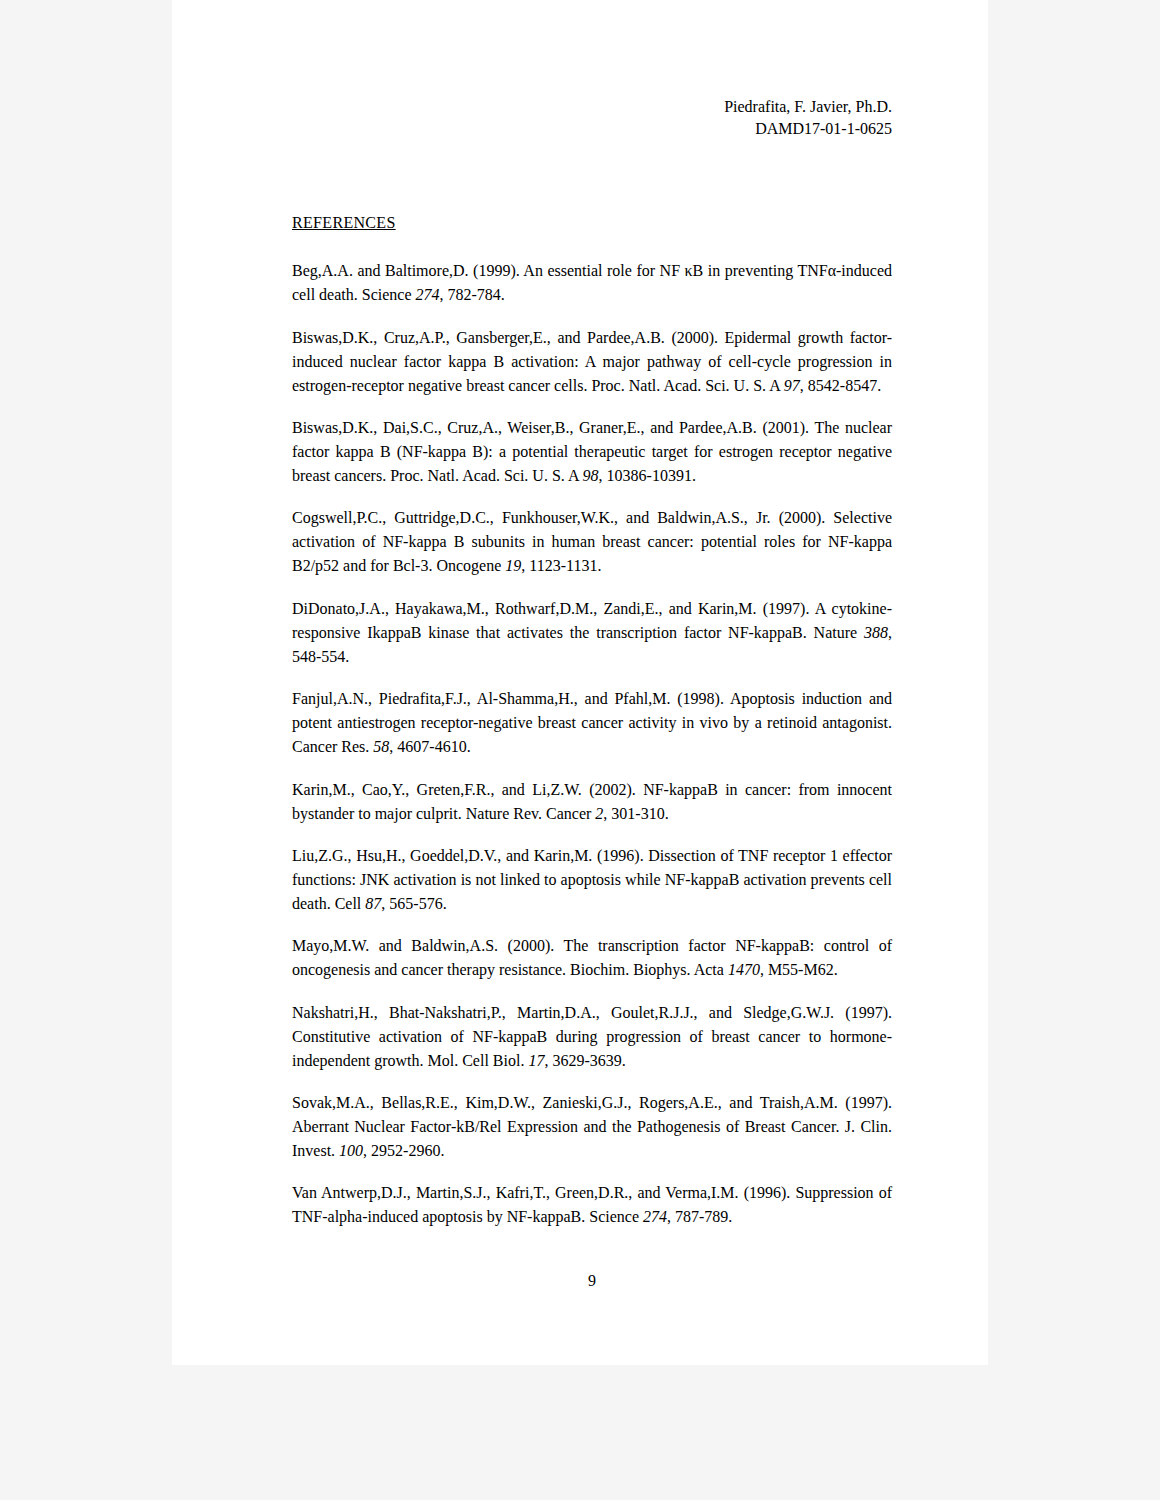Piedrafita, F. Javier, Ph.D.
DAMD17-01-1-0625
REFERENCES
Beg,A.A. and Baltimore,D. (1999). An essential role for NF κB in preventing TNFα-induced cell death. Science 274, 782-784.
Biswas,D.K., Cruz,A.P., Gansberger,E., and Pardee,A.B. (2000). Epidermal growth factor-induced nuclear factor kappa B activation: A major pathway of cell-cycle progression in estrogen-receptor negative breast cancer cells. Proc. Natl. Acad. Sci. U. S. A 97, 8542-8547.
Biswas,D.K., Dai,S.C., Cruz,A., Weiser,B., Graner,E., and Pardee,A.B. (2001). The nuclear factor kappa B (NF-kappa B): a potential therapeutic target for estrogen receptor negative breast cancers. Proc. Natl. Acad. Sci. U. S. A 98, 10386-10391.
Cogswell,P.C., Guttridge,D.C., Funkhouser,W.K., and Baldwin,A.S., Jr. (2000). Selective activation of NF-kappa B subunits in human breast cancer: potential roles for NF-kappa B2/p52 and for Bcl-3. Oncogene 19, 1123-1131.
DiDonato,J.A., Hayakawa,M., Rothwarf,D.M., Zandi,E., and Karin,M. (1997). A cytokine-responsive IkappaB kinase that activates the transcription factor NF-kappaB. Nature 388, 548-554.
Fanjul,A.N., Piedrafita,F.J., Al-Shamma,H., and Pfahl,M. (1998). Apoptosis induction and potent antiestrogen receptor-negative breast cancer activity in vivo by a retinoid antagonist. Cancer Res. 58, 4607-4610.
Karin,M., Cao,Y., Greten,F.R., and Li,Z.W. (2002). NF-kappaB in cancer: from innocent bystander to major culprit. Nature Rev. Cancer 2, 301-310.
Liu,Z.G., Hsu,H., Goeddel,D.V., and Karin,M. (1996). Dissection of TNF receptor 1 effector functions: JNK activation is not linked to apoptosis while NF-kappaB activation prevents cell death. Cell 87, 565-576.
Mayo,M.W. and Baldwin,A.S. (2000). The transcription factor NF-kappaB: control of oncogenesis and cancer therapy resistance. Biochim. Biophys. Acta 1470, M55-M62.
Nakshatri,H., Bhat-Nakshatri,P., Martin,D.A., Goulet,R.J.J., and Sledge,G.W.J. (1997). Constitutive activation of NF-kappaB during progression of breast cancer to hormone-independent growth. Mol. Cell Biol. 17, 3629-3639.
Sovak,M.A., Bellas,R.E., Kim,D.W., Zanieski,G.J., Rogers,A.E., and Traish,A.M. (1997). Aberrant Nuclear Factor-kB/Rel Expression and the Pathogenesis of Breast Cancer. J. Clin. Invest. 100, 2952-2960.
Van Antwerp,D.J., Martin,S.J., Kafri,T., Green,D.R., and Verma,I.M. (1996). Suppression of TNF-alpha-induced apoptosis by NF-kappaB. Science 274, 787-789.
9